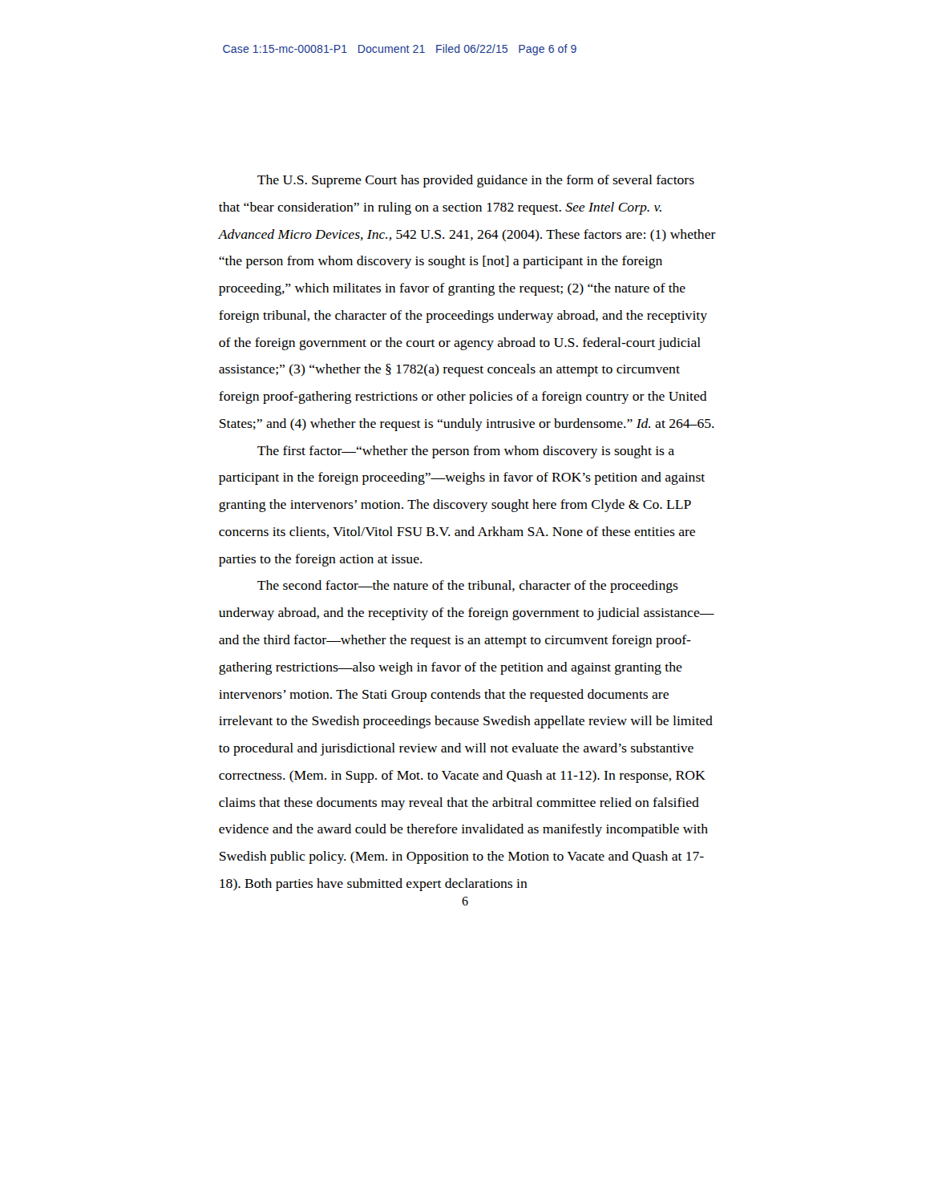Case 1:15-mc-00081-P1 Document 21 Filed 06/22/15 Page 6 of 9
The U.S. Supreme Court has provided guidance in the form of several factors that “bear consideration” in ruling on a section 1782 request. See Intel Corp. v. Advanced Micro Devices, Inc., 542 U.S. 241, 264 (2004). These factors are: (1) whether “the person from whom discovery is sought is [not] a participant in the foreign proceeding,” which militates in favor of granting the request; (2) “the nature of the foreign tribunal, the character of the proceedings underway abroad, and the receptivity of the foreign government or the court or agency abroad to U.S. federal-court judicial assistance;” (3) “whether the § 1782(a) request conceals an attempt to circumvent foreign proof-gathering restrictions or other policies of a foreign country or the United States;” and (4) whether the request is “unduly intrusive or burdensome.” Id. at 264–65.
The first factor—“whether the person from whom discovery is sought is a participant in the foreign proceeding”—weighs in favor of ROK’s petition and against granting the intervenors’ motion. The discovery sought here from Clyde & Co. LLP concerns its clients, Vitol/Vitol FSU B.V. and Arkham SA. None of these entities are parties to the foreign action at issue.
The second factor—the nature of the tribunal, character of the proceedings underway abroad, and the receptivity of the foreign government to judicial assistance—and the third factor—whether the request is an attempt to circumvent foreign proof-gathering restrictions—also weigh in favor of the petition and against granting the intervenors’ motion. The Stati Group contends that the requested documents are irrelevant to the Swedish proceedings because Swedish appellate review will be limited to procedural and jurisdictional review and will not evaluate the award’s substantive correctness. (Mem. in Supp. of Mot. to Vacate and Quash at 11-12). In response, ROK claims that these documents may reveal that the arbitral committee relied on falsified evidence and the award could be therefore invalidated as manifestly incompatible with Swedish public policy. (Mem. in Opposition to the Motion to Vacate and Quash at 17-18). Both parties have submitted expert declarations in
6